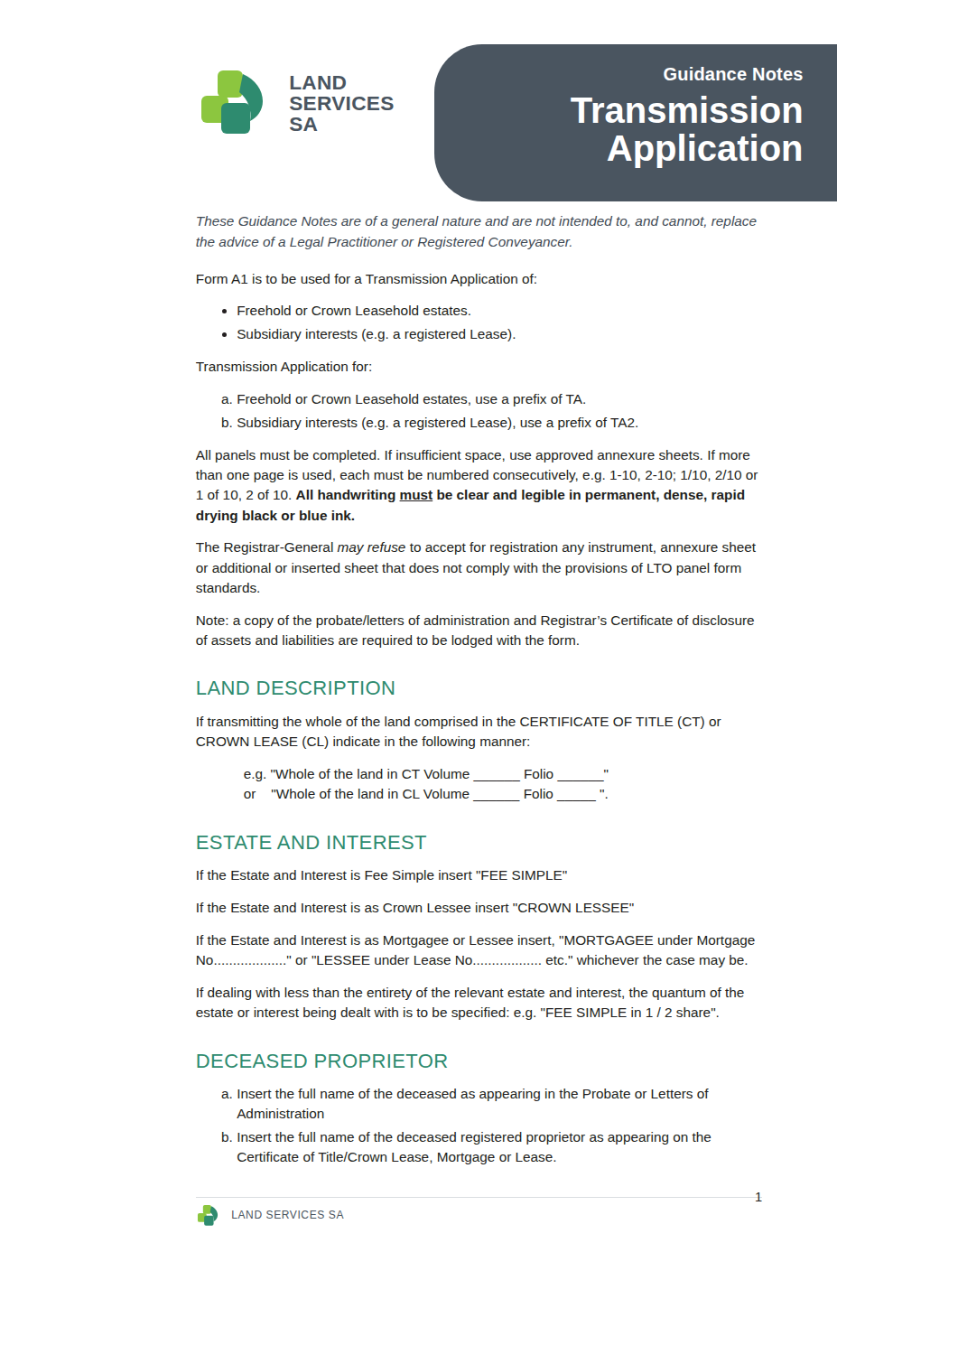LAND
SERVICES
SA
Guidance Notes
Transmission
Application
These Guidance Notes are of a general nature and are not intended to, and cannot, replace the advice of a Legal Practitioner or Registered Conveyancer.
Form A1 is to be used for a Transmission Application of:
Freehold or Crown Leasehold estates.
Subsidiary interests (e.g. a registered Lease).
Transmission Application for:
Freehold or Crown Leasehold estates, use a prefix of TA.
Subsidiary interests (e.g. a registered Lease), use a prefix of TA2.
All panels must be completed. If insufficient space, use approved annexure sheets. If more than one page is used, each must be numbered consecutively, e.g. 1-10, 2-10; 1/10, 2/10 or 1 of 10, 2 of 10. All handwriting must be clear and legible in permanent, dense, rapid drying black or blue ink.
The Registrar-General may refuse to accept for registration any instrument, annexure sheet or additional or inserted sheet that does not comply with the provisions of LTO panel form standards.
Note: a copy of the probate/letters of administration and Registrar’s Certificate of disclosure of assets and liabilities are required to be lodged with the form.
LAND DESCRIPTION
If transmitting the whole of the land comprised in the CERTIFICATE OF TITLE (CT) or CROWN LEASE (CL) indicate in the following manner:
e.g. "Whole of the land in CT Volume ______ Folio ______"
or "Whole of the land in CL Volume ______ Folio _____ ".
ESTATE AND INTEREST
If the Estate and Interest is Fee Simple insert "FEE SIMPLE"
If the Estate and Interest is as Crown Lessee insert "CROWN LESSEE"
If the Estate and Interest is as Mortgagee or Lessee insert, "MORTGAGEE under Mortgage No..................." or "LESSEE under Lease No.................. etc." whichever the case may be.
If dealing with less than the entirety of the relevant estate and interest, the quantum of the estate or interest being dealt with is to be specified: e.g. "FEE SIMPLE in 1 / 2 share".
DECEASED PROPRIETOR
Insert the full name of the deceased as appearing in the Probate or Letters of Administration
Insert the full name of the deceased registered proprietor as appearing on the Certificate of Title/Crown Lease, Mortgage or Lease.
LAND SERVICES SA
1